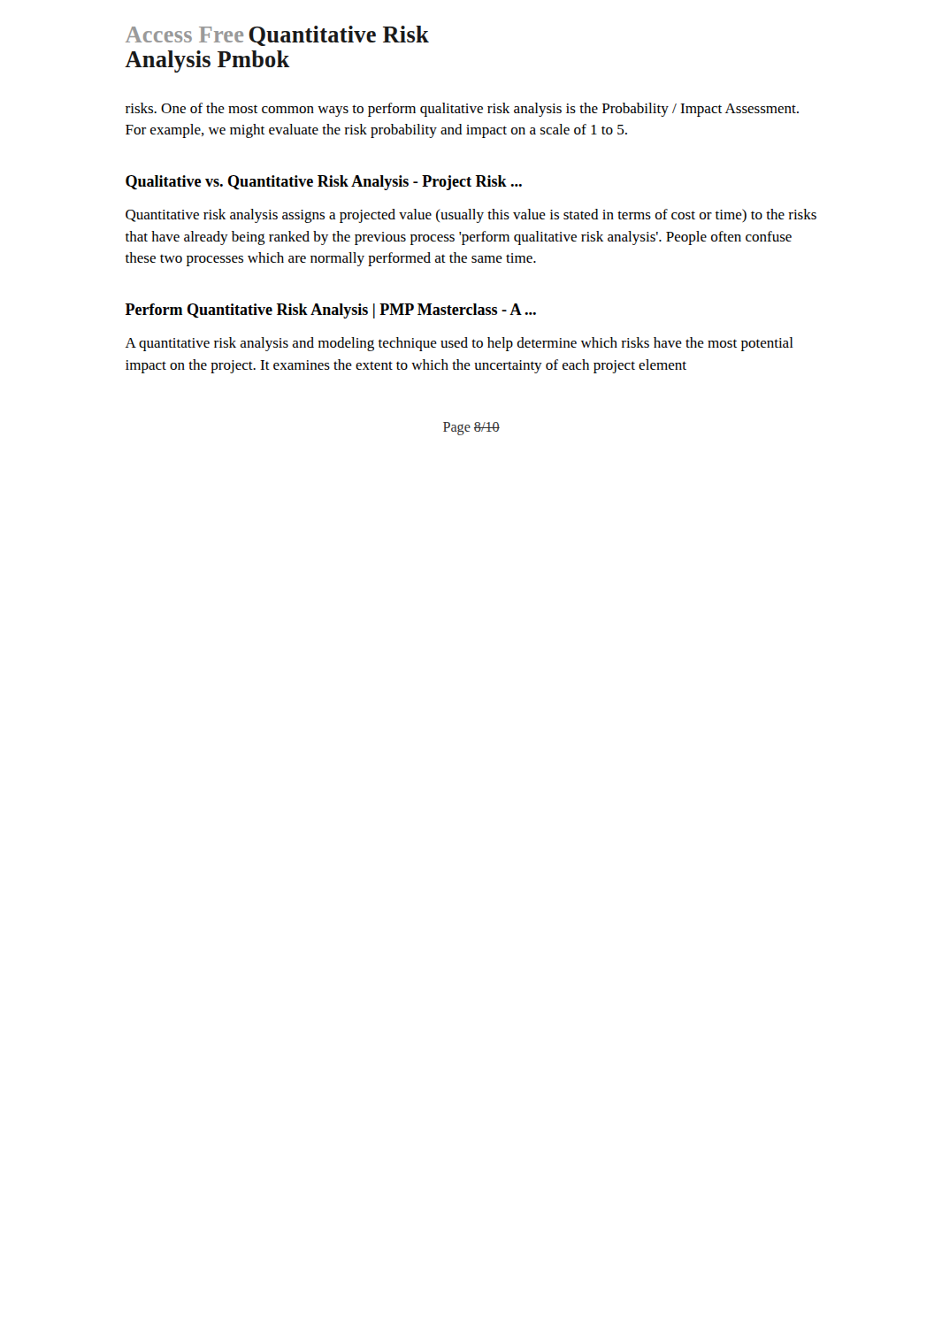Access Free Quantitative Risk
Analysis Pmbok
risks. One of the most common ways to perform qualitative risk analysis is the Probability / Impact Assessment. For example, we might evaluate the risk probability and impact on a scale of 1 to 5.
Qualitative vs. Quantitative Risk Analysis - Project Risk ...
Quantitative risk analysis assigns a projected value (usually this value is stated in terms of cost or time) to the risks that have already being ranked by the previous process 'perform qualitative risk analysis'. People often confuse these two processes which are normally performed at the same time.
Perform Quantitative Risk Analysis | PMP Masterclass - A ...
A quantitative risk analysis and modeling technique used to help determine which risks have the most potential impact on the project. It examines the extent to which the uncertainty of each project element
Page 8/10